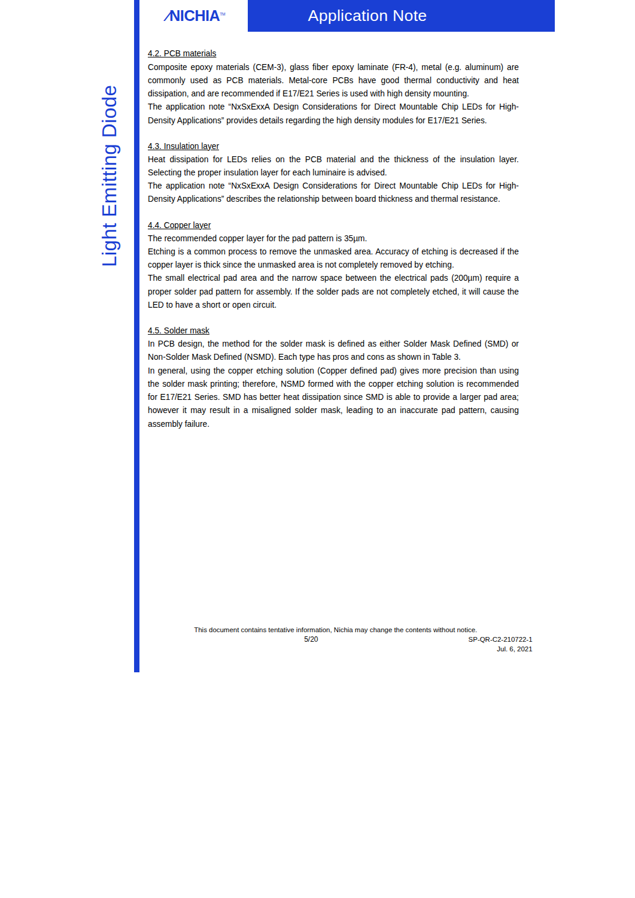Light Emitting Diode
∕NICHIATM
Application Note
4.2. PCB materials
Composite epoxy materials (CEM-3), glass fiber epoxy laminate (FR-4), metal (e.g. aluminum) are commonly used as PCB materials. Metal-core PCBs have good thermal conductivity and heat dissipation, and are recommended if E17/E21 Series is used with high density mounting.
The application note “NxSxExxA Design Considerations for Direct Mountable Chip LEDs for High-Density Applications” provides details regarding the high density modules for E17/E21 Series.
4.3. Insulation layer
Heat dissipation for LEDs relies on the PCB material and the thickness of the insulation layer. Selecting the proper insulation layer for each luminaire is advised.
The application note “NxSxExxA Design Considerations for Direct Mountable Chip LEDs for High-Density Applications” describes the relationship between board thickness and thermal resistance.
4.4. Copper layer
The recommended copper layer for the pad pattern is 35µm.
Etching is a common process to remove the unmasked area. Accuracy of etching is decreased if the copper layer is thick since the unmasked area is not completely removed by etching.
The small electrical pad area and the narrow space between the electrical pads (200µm) require a proper solder pad pattern for assembly. If the solder pads are not completely etched, it will cause the LED to have a short or open circuit.
4.5. Solder mask
In PCB design, the method for the solder mask is defined as either Solder Mask Defined (SMD) or Non-Solder Mask Defined (NSMD). Each type has pros and cons as shown in Table 3.
In general, using the copper etching solution (Copper defined pad) gives more precision than using the solder mask printing; therefore, NSMD formed with the copper etching solution is recommended for E17/E21 Series. SMD has better heat dissipation since SMD is able to provide a larger pad area; however it may result in a misaligned solder mask, leading to an inaccurate pad pattern, causing assembly failure.
This document contains tentative information, Nichia may change the contents without notice.
5/20
SP-QR-C2-210722-1
Jul. 6, 2021